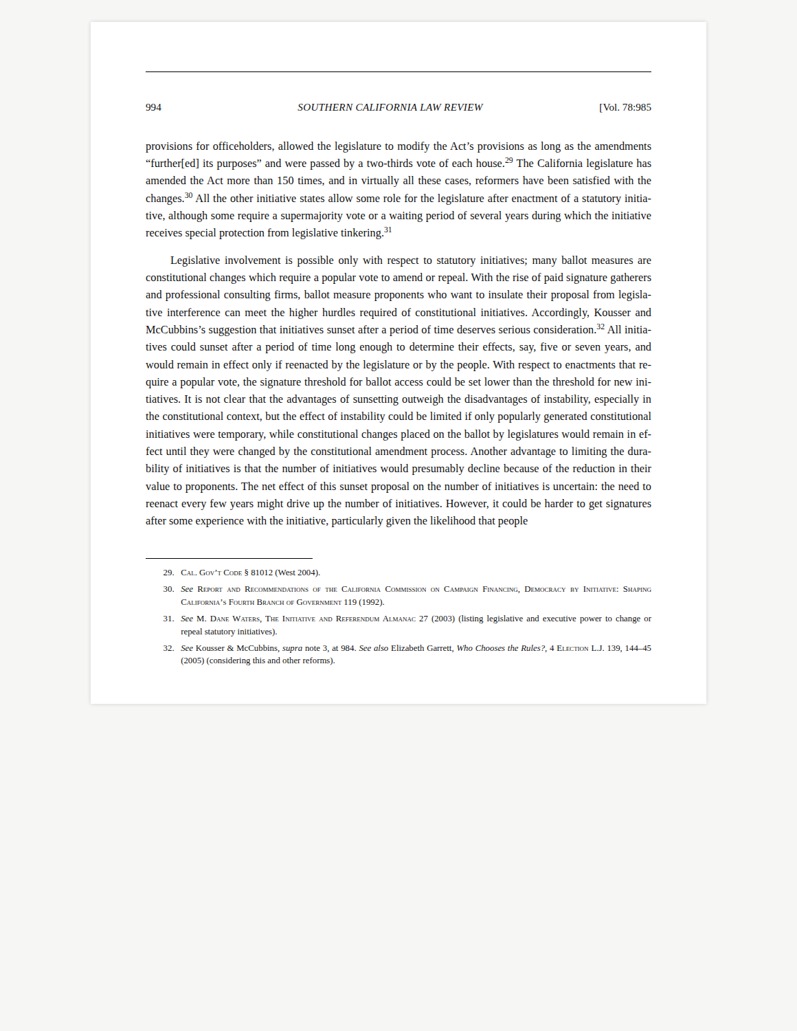994
SOUTHERN CALIFORNIA LAW REVIEW
[Vol. 78:985
provisions for officeholders, allowed the legislature to modify the Act’s provisions as long as the amendments “further[ed] its purposes” and were passed by a two-thirds vote of each house.29 The California legislature has amended the Act more than 150 times, and in virtually all these cases, reformers have been satisfied with the changes.30 All the other initiative states allow some role for the legislature after enactment of a statutory initiative, although some require a supermajority vote or a waiting period of several years during which the initiative receives special protection from legislative tinkering.31
Legislative involvement is possible only with respect to statutory initiatives; many ballot measures are constitutional changes which require a popular vote to amend or repeal. With the rise of paid signature gatherers and professional consulting firms, ballot measure proponents who want to insulate their proposal from legislative interference can meet the higher hurdles required of constitutional initiatives. Accordingly, Kousser and McCubbins’s suggestion that initiatives sunset after a period of time deserves serious consideration.32 All initiatives could sunset after a period of time long enough to determine their effects, say, five or seven years, and would remain in effect only if reenacted by the legislature or by the people. With respect to enactments that require a popular vote, the signature threshold for ballot access could be set lower than the threshold for new initiatives. It is not clear that the advantages of sunsetting outweigh the disadvantages of instability, especially in the constitutional context, but the effect of instability could be limited if only popularly generated constitutional initiatives were temporary, while constitutional changes placed on the ballot by legislatures would remain in effect until they were changed by the constitutional amendment process. Another advantage to limiting the durability of initiatives is that the number of initiatives would presumably decline because of the reduction in their value to proponents. The net effect of this sunset proposal on the number of initiatives is uncertain: the need to reenact every few years might drive up the number of initiatives. However, it could be harder to get signatures after some experience with the initiative, particularly given the likelihood that people
29.
Cal. Gov’t Code § 81012 (West 2004).
30.
See Report and Recommendations of the California Commission on Campaign Financing, Democracy by Initiative: Shaping California’s Fourth Branch of Government 119 (1992).
31.
See M. Dane Waters, The Initiative and Referendum Almanac 27 (2003) (listing legislative and executive power to change or repeal statutory initiatives).
32.
See Kousser & McCubbins, supra note 3, at 984. See also Elizabeth Garrett, Who Chooses the Rules?, 4 Election L.J. 139, 144–45 (2005) (considering this and other reforms).